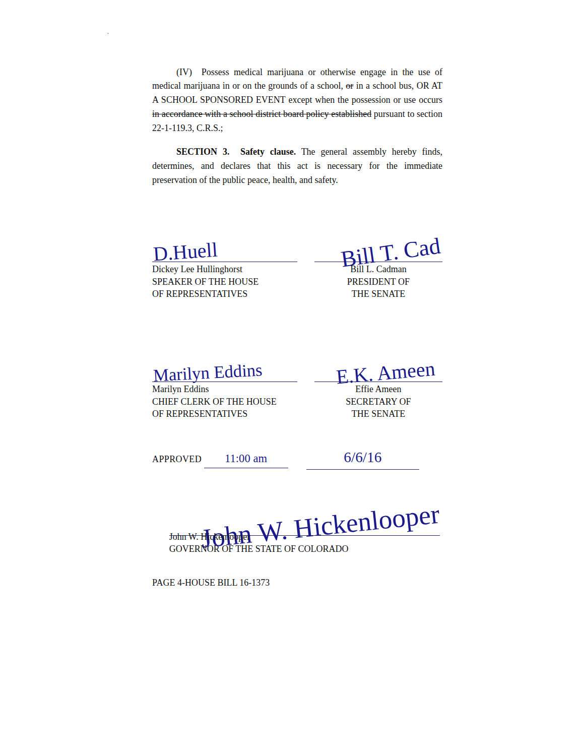.
(IV) Possess medical marijuana or otherwise engage in the use of medical marijuana in or on the grounds of a school, or in a school bus, OR AT A SCHOOL SPONSORED EVENT except when the possession or use occurs in accordance with a school district board policy established pursuant to section 22-1-119.3, C.R.S.;
SECTION 3. Safety clause. The general assembly hereby finds, determines, and declares that this act is necessary for the immediate preservation of the public peace, health, and safety.
| D.Huell Dickey Lee Hullinghorst SPEAKER OF THE HOUSE OF REPRESENTATIVES | Bill T. Cad Bill L. Cadman PRESIDENT OF THE SENATE |
| Marilyn Eddins Marilyn Eddins CHIEF CLERK OF THE HOUSE OF REPRESENTATIVES | E.K. Ameen Effie Ameen SECRETARY OF THE SENATE |
APPROVED 11:00 am 6/6/16
John W. Hickenlooper
John W. Hickenlooper
GOVERNOR OF THE STATE OF COLORADO
PAGE 4-HOUSE BILL 16-1373